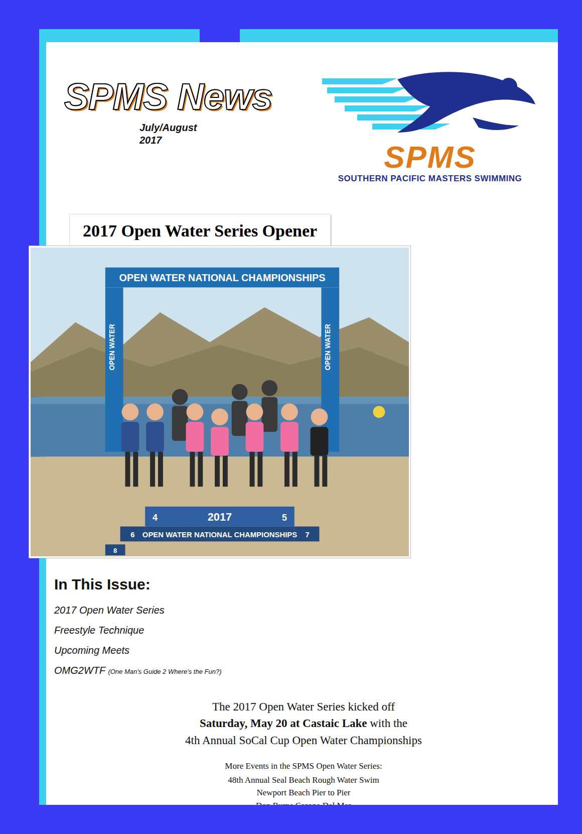SPMS News
July/August
2017
SPMS
SOUTHERN PACIFIC MASTERS SWIMMING
2017 Open Water Series Opener
OPEN WATER NATIONAL CHAMPIONSHIPS OPEN WATER OPEN WATER 2017 4 5 OPEN WATER NATIONAL CHAMPIONSHIPS 6 7 8
In This Issue:
2017 Open Water Series
Freestyle Technique
Upcoming Meets
OMG2WTF (One Man's Guide 2 Where's the Fun?)
The 2017 Open Water Series kicked off
Saturday, May 20 at Castaic Lake with the
4th Annual SoCal Cup Open Water Championships
More Events in the SPMS Open Water Series:
48th Annual Seal Beach Rough Water Swim
Newport Beach Pier to Pier
Don Burns Corona Del Mar
Nadadore Mile Swim